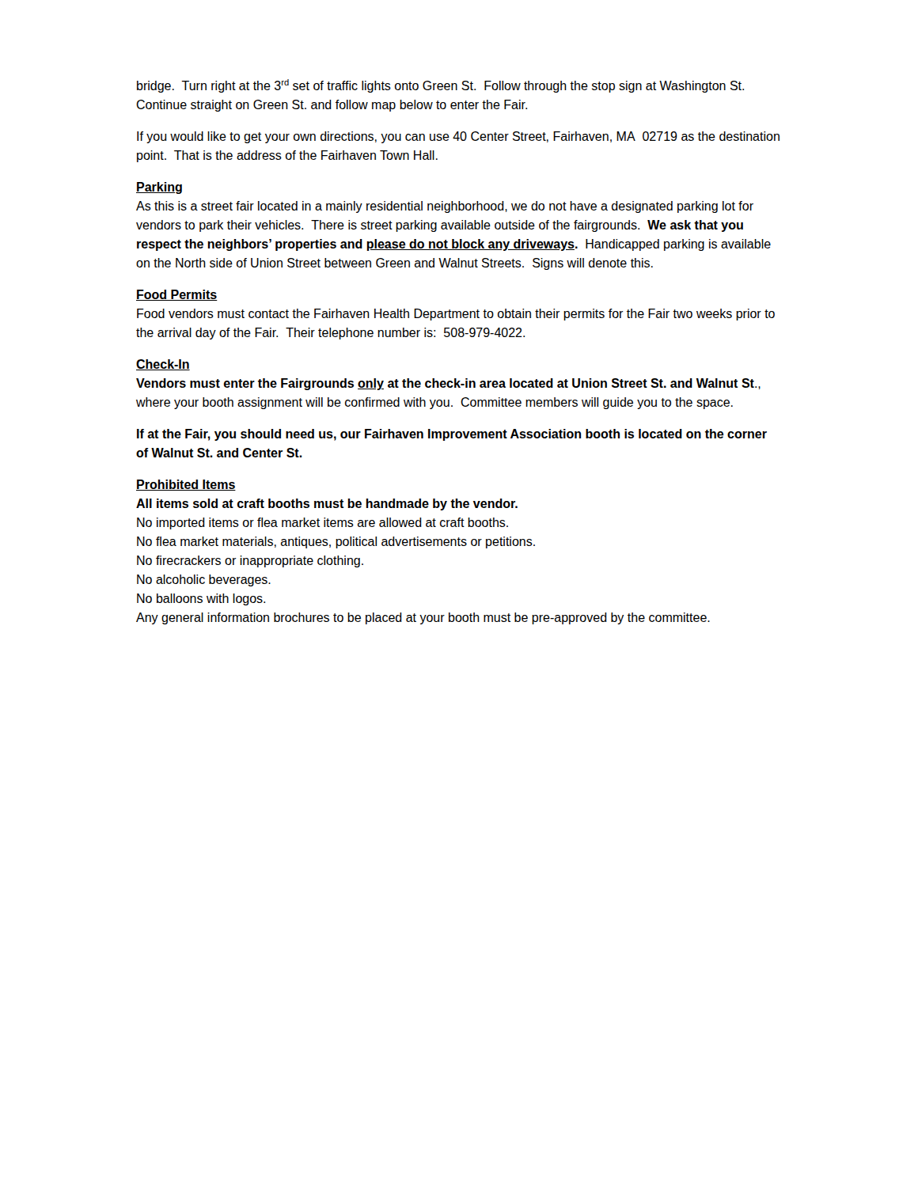bridge. Turn right at the 3rd set of traffic lights onto Green St. Follow through the stop sign at Washington St. Continue straight on Green St. and follow map below to enter the Fair.
If you would like to get your own directions, you can use 40 Center Street, Fairhaven, MA 02719 as the destination point. That is the address of the Fairhaven Town Hall.
Parking
As this is a street fair located in a mainly residential neighborhood, we do not have a designated parking lot for vendors to park their vehicles. There is street parking available outside of the fairgrounds. We ask that you respect the neighbors’ properties and please do not block any driveways. Handicapped parking is available on the North side of Union Street between Green and Walnut Streets. Signs will denote this.
Food Permits
Food vendors must contact the Fairhaven Health Department to obtain their permits for the Fair two weeks prior to the arrival day of the Fair. Their telephone number is: 508-979-4022.
Check-In
Vendors must enter the Fairgrounds only at the check-in area located at Union Street St. and Walnut St., where your booth assignment will be confirmed with you. Committee members will guide you to the space.
If at the Fair, you should need us, our Fairhaven Improvement Association booth is located on the corner of Walnut St. and Center St.
Prohibited Items
All items sold at craft booths must be handmade by the vendor.
No imported items or flea market items are allowed at craft booths.
No flea market materials, antiques, political advertisements or petitions.
No firecrackers or inappropriate clothing.
No alcoholic beverages.
No balloons with logos.
Any general information brochures to be placed at your booth must be pre-approved by the committee.